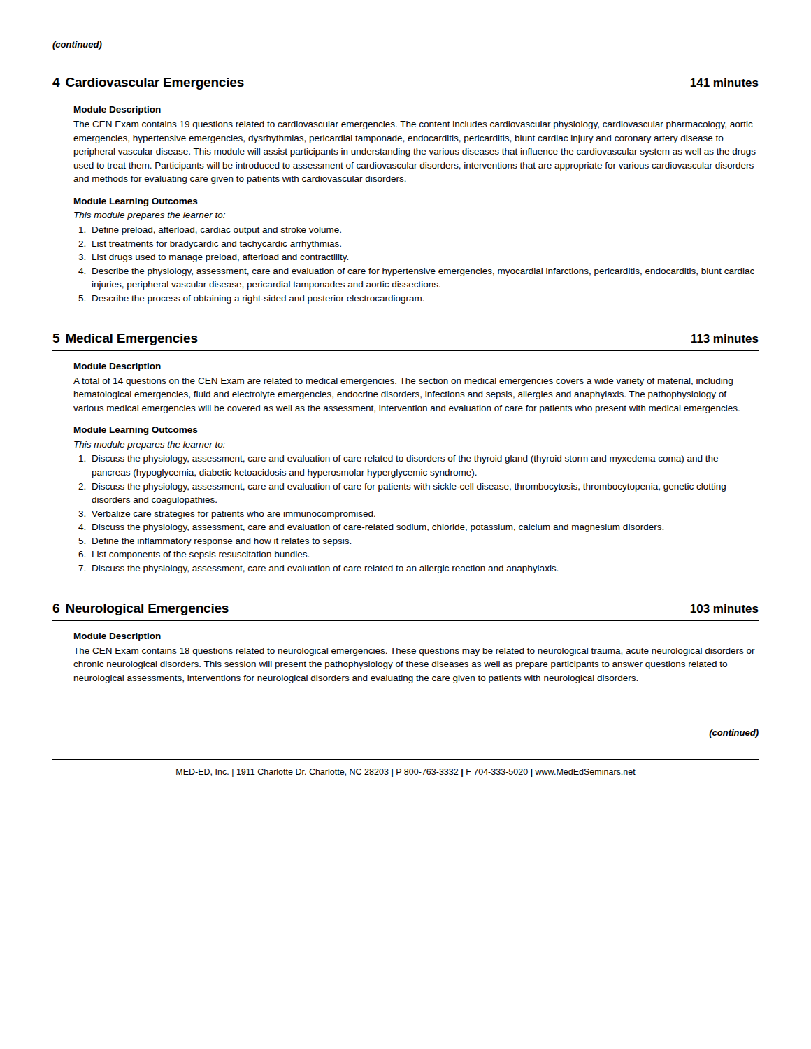(continued)
4 Cardiovascular Emergencies
141 minutes
Module Description
The CEN Exam contains 19 questions related to cardiovascular emergencies. The content includes cardiovascular physiology, cardiovascular pharmacology, aortic emergencies, hypertensive emergencies, dysrhythmias, pericardial tamponade, endocarditis, pericarditis, blunt cardiac injury and coronary artery disease to peripheral vascular disease. This module will assist participants in understanding the various diseases that influence the cardiovascular system as well as the drugs used to treat them. Participants will be introduced to assessment of cardiovascular disorders, interventions that are appropriate for various cardiovascular disorders and methods for evaluating care given to patients with cardiovascular disorders.
Module Learning Outcomes
This module prepares the learner to:
Define preload, afterload, cardiac output and stroke volume.
List treatments for bradycardic and tachycardic arrhythmias.
List drugs used to manage preload, afterload and contractility.
Describe the physiology, assessment, care and evaluation of care for hypertensive emergencies, myocardial infarctions, pericarditis, endocarditis, blunt cardiac injuries, peripheral vascular disease, pericardial tamponades and aortic dissections.
Describe the process of obtaining a right-sided and posterior electrocardiogram.
5 Medical Emergencies
113 minutes
Module Description
A total of 14 questions on the CEN Exam are related to medical emergencies. The section on medical emergencies covers a wide variety of material, including hematological emergencies, fluid and electrolyte emergencies, endocrine disorders, infections and sepsis, allergies and anaphylaxis. The pathophysiology of various medical emergencies will be covered as well as the assessment, intervention and evaluation of care for patients who present with medical emergencies.
Module Learning Outcomes
This module prepares the learner to:
Discuss the physiology, assessment, care and evaluation of care related to disorders of the thyroid gland (thyroid storm and myxedema coma) and the pancreas (hypoglycemia, diabetic ketoacidosis and hyperosmolar hyperglycemic syndrome).
Discuss the physiology, assessment, care and evaluation of care for patients with sickle-cell disease, thrombocytosis, thrombocytopenia, genetic clotting disorders and coagulopathies.
Verbalize care strategies for patients who are immunocompromised.
Discuss the physiology, assessment, care and evaluation of care-related sodium, chloride, potassium, calcium and magnesium disorders.
Define the inflammatory response and how it relates to sepsis.
List components of the sepsis resuscitation bundles.
Discuss the physiology, assessment, care and evaluation of care related to an allergic reaction and anaphylaxis.
6 Neurological Emergencies
103 minutes
Module Description
The CEN Exam contains 18 questions related to neurological emergencies. These questions may be related to neurological trauma, acute neurological disorders or chronic neurological disorders. This session will present the pathophysiology of these diseases as well as prepare participants to answer questions related to neurological assessments, interventions for neurological disorders and evaluating the care given to patients with neurological disorders.
(continued)
MED-ED, Inc. | 1911 Charlotte Dr. Charlotte, NC 28203 | P 800-763-3332 | F 704-333-5020 | www.MedEdSeminars.net